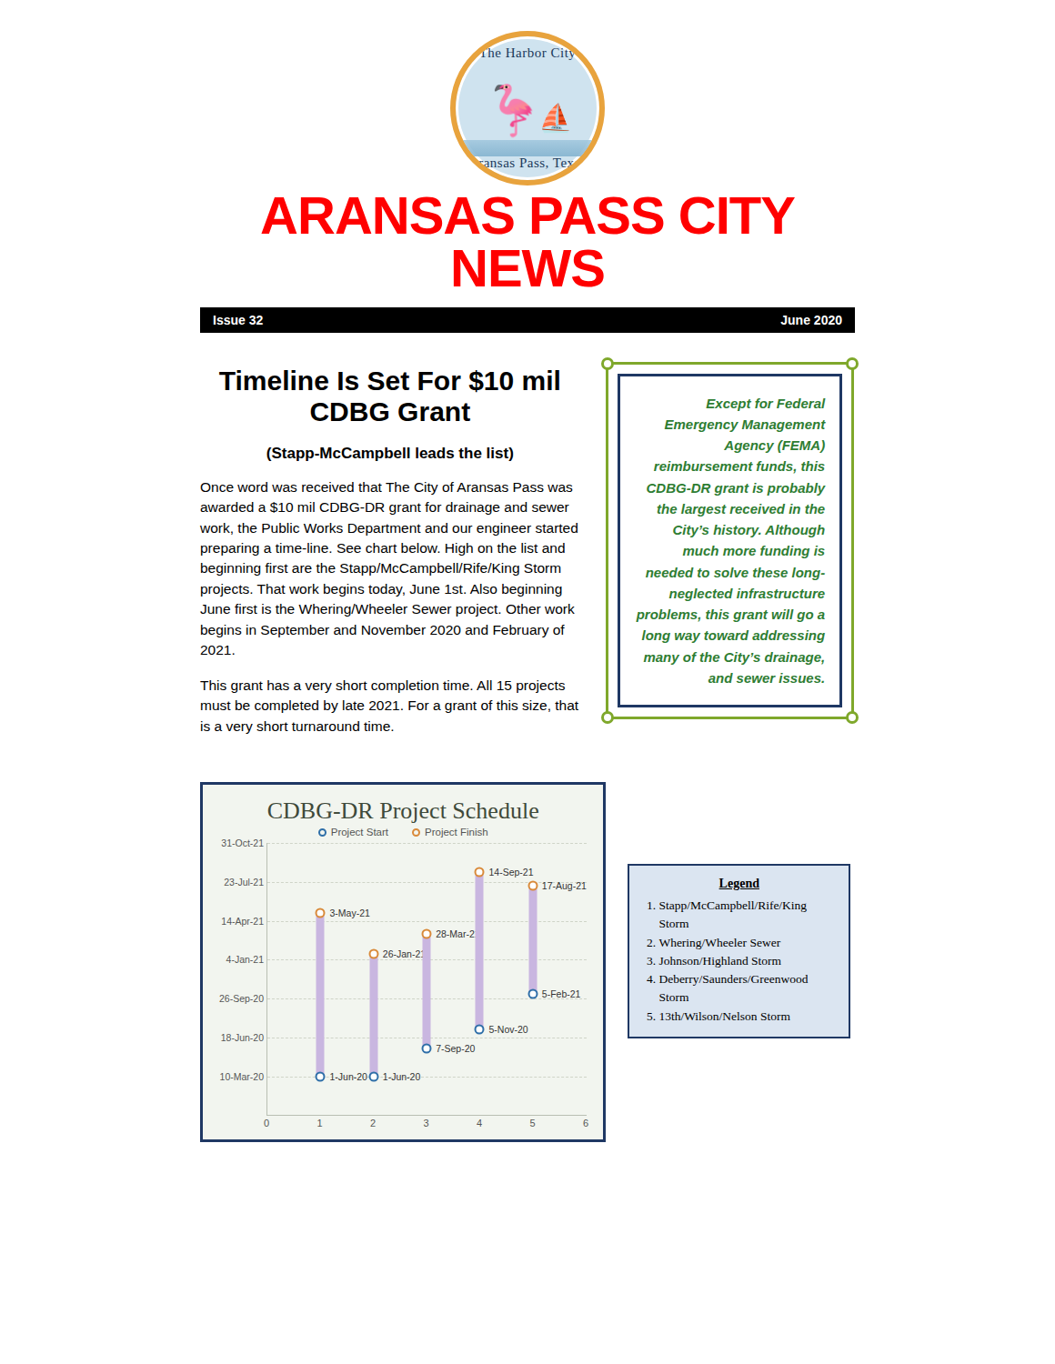The Harbor City
🦩⛵
Aransas Pass, Texas
ARANSAS PASS CITY NEWS
Issue 32
June 2020
Timeline Is Set For $10 mil
CDBG Grant
(Stapp-McCampbell leads the list)
Once word was received that The City of Aransas Pass was awarded a $10 mil CDBG-DR grant for drainage and sewer work, the Public Works Department and our engineer started preparing a time-line. See chart below. High on the list and beginning first are the Stapp/McCampbell/Rife/King Storm projects. That work begins today, June 1st. Also beginning June first is the Whering/Wheeler Sewer project. Other work begins in September and November 2020 and February of 2021.
This grant has a very short completion time. All 15 projects must be completed by late 2021. For a grant of this size, that is a very short turnaround time.
Except for Federal Emergency Management Agency (FEMA) reimbursement funds, this CDBG-DR grant is probably the largest received in the City’s history. Although much more funding is needed to solve these long-neglected infrastructure problems, this grant will go a long way toward addressing many of the City’s drainage, and sewer issues.
CDBG-DR Project Schedule
Project Start Project Finish
31-Oct-21
23-Jul-21
14-Apr-21
4-Jan-21
26-Sep-20
18-Jun-20
10-Mar-20
1-Jun-20
3-May-21
1-Jun-20
26-Jan-21
7-Sep-20
28-Mar-21
5-Nov-20
14-Sep-21
5-Feb-21
17-Aug-21
0 1 2 3 4 5 6
Legend
Stapp/McCampbell/Rife/King Storm
Whering/Wheeler Sewer
Johnson/Highland Storm
Deberry/Saunders/Greenwood Storm
13th/Wilson/Nelson Storm